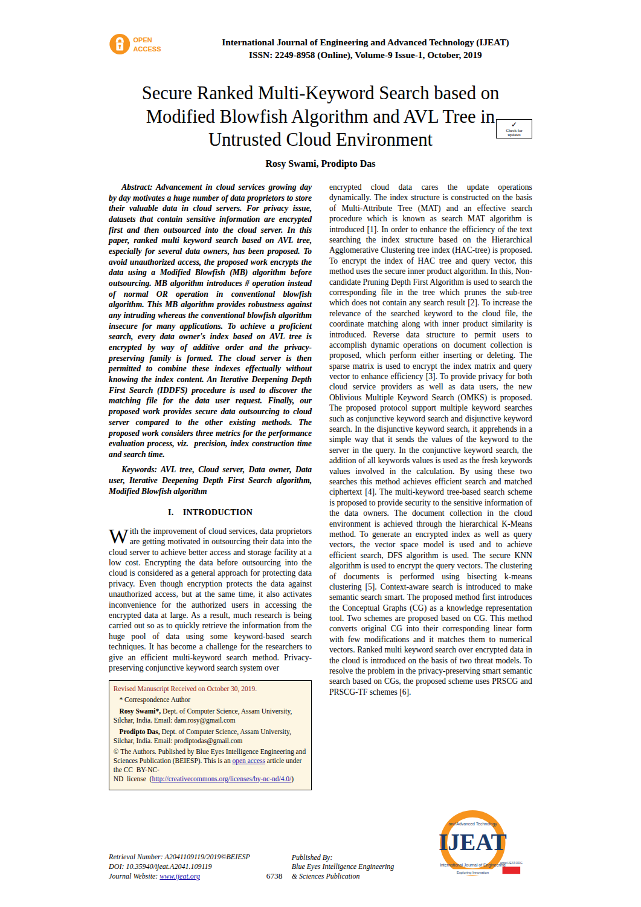OPEN ACCESS
International Journal of Engineering and Advanced Technology (IJEAT)
ISSN: 2249-8958 (Online), Volume-9 Issue-1, October, 2019
Secure Ranked Multi-Keyword Search based on Modified Blowfish Algorithm and AVL Tree in Untrusted Cloud Environment
✓ Check for
updates
Rosy Swami, Prodipto Das
Abstract: Advancement in cloud services growing day by day motivates a huge number of data proprietors to store their valuable data in cloud servers. For privacy issue, datasets that contain sensitive information are encrypted first and then outsourced into the cloud server. In this paper, ranked multi keyword search based on AVL tree, especially for several data owners, has been proposed. To avoid unauthorized access, the proposed work encrypts the data using a Modified Blowfish (MB) algorithm before outsourcing. MB algorithm introduces # operation instead of normal OR operation in conventional blowfish algorithm. This MB algorithm provides robustness against any intruding whereas the conventional blowfish algorithm insecure for many applications. To achieve a proficient search, every data owner's index based on AVL tree is encrypted by way of additive order and the privacy-preserving family is formed. The cloud server is then permitted to combine these indexes effectually without knowing the index content. An Iterative Deepening Depth First Search (IDDFS) procedure is used to discover the matching file for the data user request. Finally, our proposed work provides secure data outsourcing to cloud server compared to the other existing methods. The proposed work considers three metrics for the performance evaluation process, viz. precision, index construction time and search time.
Keywords: AVL tree, Cloud server, Data owner, Data user, Iterative Deepening Depth First Search algorithm, Modified Blowfish algorithm
I. INTRODUCTION
With the improvement of cloud services, data proprietors are getting motivated in outsourcing their data into the cloud server to achieve better access and storage facility at a low cost. Encrypting the data before outsourcing into the cloud is considered as a general approach for protecting data privacy. Even though encryption protects the data against unauthorized access, but at the same time, it also activates inconvenience for the authorized users in accessing the encrypted data at large. As a result, much research is being carried out so as to quickly retrieve the information from the huge pool of data using some keyword-based search techniques. It has become a challenge for the researchers to give an efficient multi-keyword search method. Privacy-preserving conjunctive keyword search system over
Revised Manuscript Received on October 30, 2019.
* Correspondence Author
Rosy Swami*, Dept. of Computer Science, Assam University, Silchar, India. Email: dam.rosy@gmail.com
Prodipto Das, Dept. of Computer Science, Assam University, Silchar, India. Email: prodiptodas@gmail.com
© The Authors. Published by Blue Eyes Intelligence Engineering and Sciences Publication (BEIESP). This is an open access article under the CC BY-NC-ND license (http://creativecommons.org/licenses/by-nc-nd/4.0/)
encrypted cloud data cares the update operations dynamically. The index structure is constructed on the basis of Multi-Attribute Tree (MAT) and an effective search procedure which is known as search MAT algorithm is introduced [1]. In order to enhance the efficiency of the text searching the index structure based on the Hierarchical Agglomerative Clustering tree index (HAC-tree) is proposed. To encrypt the index of HAC tree and query vector, this method uses the secure inner product algorithm. In this, Non-candidate Pruning Depth First Algorithm is used to search the corresponding file in the tree which prunes the sub-tree which does not contain any search result [2]. To increase the relevance of the searched keyword to the cloud file, the coordinate matching along with inner product similarity is introduced. Reverse data structure to permit users to accomplish dynamic operations on document collection is proposed, which perform either inserting or deleting. The sparse matrix is used to encrypt the index matrix and query vector to enhance efficiency [3]. To provide privacy for both cloud service providers as well as data users, the new Oblivious Multiple Keyword Search (OMKS) is proposed. The proposed protocol support multiple keyword searches such as conjunctive keyword search and disjunctive keyword search. In the disjunctive keyword search, it apprehends in a simple way that it sends the values of the keyword to the server in the query. In the conjunctive keyword search, the addition of all keywords values is used as the fresh keywords values involved in the calculation. By using these two searches this method achieves efficient search and matched ciphertext [4]. The multi-keyword tree-based search scheme is proposed to provide security to the sensitive information of the data owners. The document collection in the cloud environment is achieved through the hierarchical K-Means method. To generate an encrypted index as well as query vectors, the vector space model is used and to achieve efficient search, DFS algorithm is used. The secure KNN algorithm is used to encrypt the query vectors. The clustering of documents is performed using bisecting k-means clustering [5]. Context-aware search is introduced to make semantic search smart. The proposed method first introduces the Conceptual Graphs (CG) as a knowledge representation tool. Two schemes are proposed based on CG. This method converts original CG into their corresponding linear form with few modifications and it matches them to numerical vectors. Ranked multi keyword search over encrypted data in the cloud is introduced on the basis of two threat models. To resolve the problem in the privacy-preserving smart semantic search based on CGs, the proposed scheme uses PRSCG and PRSCG-TF schemes [6].
Retrieval Number: A2041109119/2019©BEIESP
DOI: 10.35940/ijeat.A2041.109119
Journal Website: www.ijeat.org
6738
Published By:
Blue Eyes Intelligence Engineering
& Sciences Publication
and Advanced Technology International Journal of Engineering IJEAT Exploring Innovation www.IJEAT.ORG